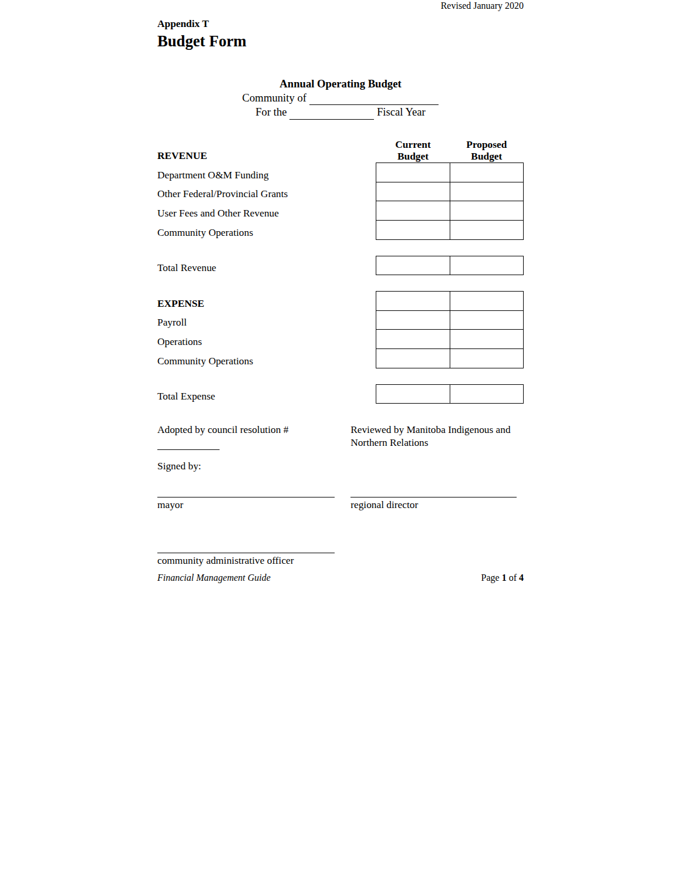Revised January 2020
Appendix T
Budget Form
Annual Operating Budget
Community of
For the Fiscal Year
| REVENUE | Current Budget | Proposed Budget |
| Department O&M Funding | | |
| Other Federal/Provincial Grants | | |
| User Fees and Other Revenue | | |
| Community Operations | | |
| Total Revenue | | |
| EXPENSE | | |
| Payroll | | |
| Operations | | |
| Community Operations | | |
| Total Expense | | |
| Adopted by council resolution # | Reviewed by Manitoba Indigenous and Northern Relations |
| Signed by: | |
| mayor | regional director |
| community administrative officer | |
Financial Management Guide Page 1 of 4